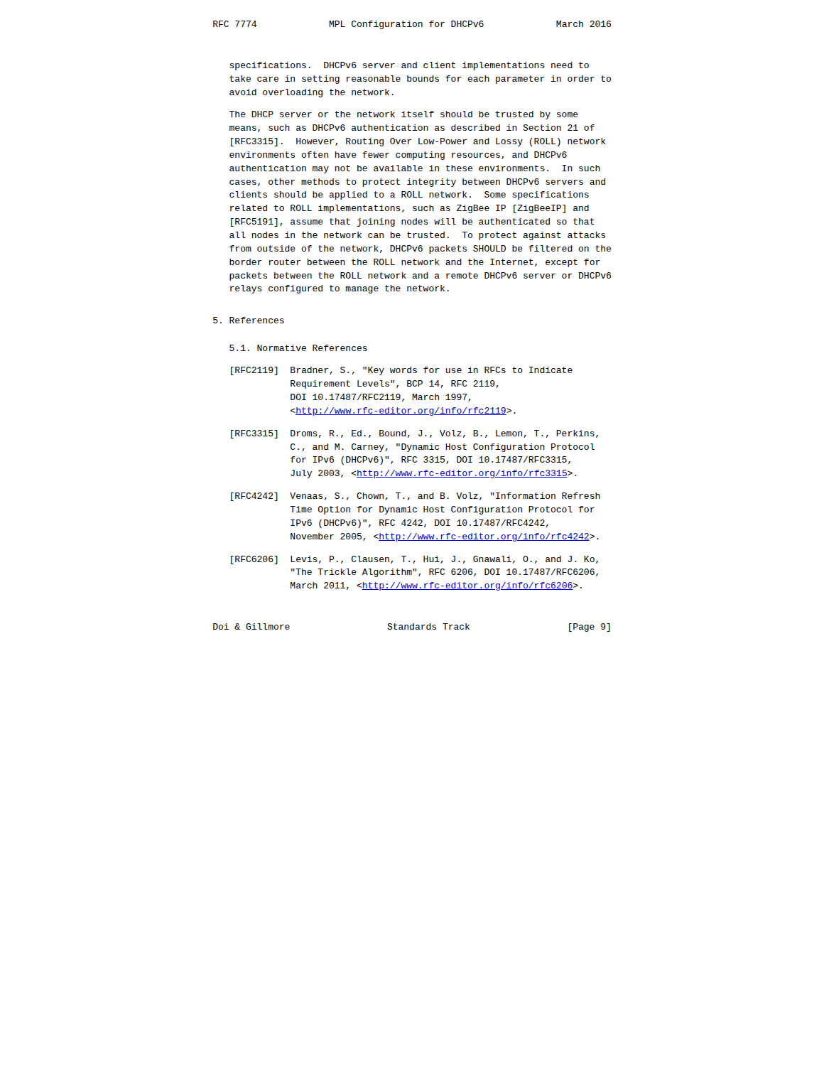RFC 7774 MPL Configuration for DHCPv6 March 2016
specifications. DHCPv6 server and client implementations need to take care in setting reasonable bounds for each parameter in order to avoid overloading the network.
The DHCP server or the network itself should be trusted by some means, such as DHCPv6 authentication as described in Section 21 of [RFC3315]. However, Routing Over Low-Power and Lossy (ROLL) network environments often have fewer computing resources, and DHCPv6 authentication may not be available in these environments. In such cases, other methods to protect integrity between DHCPv6 servers and clients should be applied to a ROLL network. Some specifications related to ROLL implementations, such as ZigBee IP [ZigBeeIP] and [RFC5191], assume that joining nodes will be authenticated so that all nodes in the network can be trusted. To protect against attacks from outside of the network, DHCPv6 packets SHOULD be filtered on the border router between the ROLL network and the Internet, except for packets between the ROLL network and a remote DHCPv6 server or DHCPv6 relays configured to manage the network.
5. References
5.1. Normative References
[RFC2119]
Bradner, S., "Key words for use in RFCs to Indicate Requirement Levels", BCP 14, RFC 2119, DOI 10.17487/RFC2119, March 1997, <http://www.rfc-editor.org/info/rfc2119>.
[RFC3315]
Droms, R., Ed., Bound, J., Volz, B., Lemon, T., Perkins, C., and M. Carney, "Dynamic Host Configuration Protocol for IPv6 (DHCPv6)", RFC 3315, DOI 10.17487/RFC3315, July 2003, <http://www.rfc-editor.org/info/rfc3315>.
[RFC4242]
Venaas, S., Chown, T., and B. Volz, "Information Refresh Time Option for Dynamic Host Configuration Protocol for IPv6 (DHCPv6)", RFC 4242, DOI 10.17487/RFC4242, November 2005, <http://www.rfc-editor.org/info/rfc4242>.
[RFC6206]
Levis, P., Clausen, T., Hui, J., Gnawali, O., and J. Ko, "The Trickle Algorithm", RFC 6206, DOI 10.17487/RFC6206, March 2011, <http://www.rfc-editor.org/info/rfc6206>.
Doi & Gillmore Standards Track [Page 9]